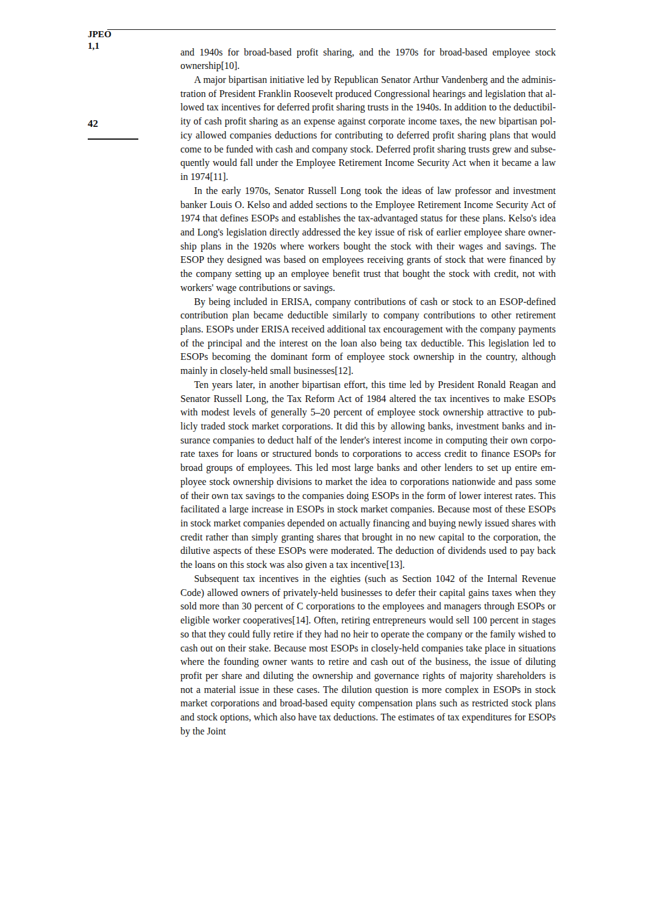JPEO
1,1
42
and 1940s for broad-based profit sharing, and the 1970s for broad-based employee stock ownership[10].
A major bipartisan initiative led by Republican Senator Arthur Vandenberg and the administration of President Franklin Roosevelt produced Congressional hearings and legislation that allowed tax incentives for deferred profit sharing trusts in the 1940s. In addition to the deductibility of cash profit sharing as an expense against corporate income taxes, the new bipartisan policy allowed companies deductions for contributing to deferred profit sharing plans that would come to be funded with cash and company stock. Deferred profit sharing trusts grew and subsequently would fall under the Employee Retirement Income Security Act when it became a law in 1974[11].
In the early 1970s, Senator Russell Long took the ideas of law professor and investment banker Louis O. Kelso and added sections to the Employee Retirement Income Security Act of 1974 that defines ESOPs and establishes the tax-advantaged status for these plans. Kelso's idea and Long's legislation directly addressed the key issue of risk of earlier employee share ownership plans in the 1920s where workers bought the stock with their wages and savings. The ESOP they designed was based on employees receiving grants of stock that were financed by the company setting up an employee benefit trust that bought the stock with credit, not with workers' wage contributions or savings.
By being included in ERISA, company contributions of cash or stock to an ESOP-defined contribution plan became deductible similarly to company contributions to other retirement plans. ESOPs under ERISA received additional tax encouragement with the company payments of the principal and the interest on the loan also being tax deductible. This legislation led to ESOPs becoming the dominant form of employee stock ownership in the country, although mainly in closely-held small businesses[12].
Ten years later, in another bipartisan effort, this time led by President Ronald Reagan and Senator Russell Long, the Tax Reform Act of 1984 altered the tax incentives to make ESOPs with modest levels of generally 5–20 percent of employee stock ownership attractive to publicly traded stock market corporations. It did this by allowing banks, investment banks and insurance companies to deduct half of the lender's interest income in computing their own corporate taxes for loans or structured bonds to corporations to access credit to finance ESOPs for broad groups of employees. This led most large banks and other lenders to set up entire employee stock ownership divisions to market the idea to corporations nationwide and pass some of their own tax savings to the companies doing ESOPs in the form of lower interest rates. This facilitated a large increase in ESOPs in stock market companies. Because most of these ESOPs in stock market companies depended on actually financing and buying newly issued shares with credit rather than simply granting shares that brought in no new capital to the corporation, the dilutive aspects of these ESOPs were moderated. The deduction of dividends used to pay back the loans on this stock was also given a tax incentive[13].
Subsequent tax incentives in the eighties (such as Section 1042 of the Internal Revenue Code) allowed owners of privately-held businesses to defer their capital gains taxes when they sold more than 30 percent of C corporations to the employees and managers through ESOPs or eligible worker cooperatives[14]. Often, retiring entrepreneurs would sell 100 percent in stages so that they could fully retire if they had no heir to operate the company or the family wished to cash out on their stake. Because most ESOPs in closely-held companies take place in situations where the founding owner wants to retire and cash out of the business, the issue of diluting profit per share and diluting the ownership and governance rights of majority shareholders is not a material issue in these cases. The dilution question is more complex in ESOPs in stock market corporations and broad-based equity compensation plans such as restricted stock plans and stock options, which also have tax deductions. The estimates of tax expenditures for ESOPs by the Joint